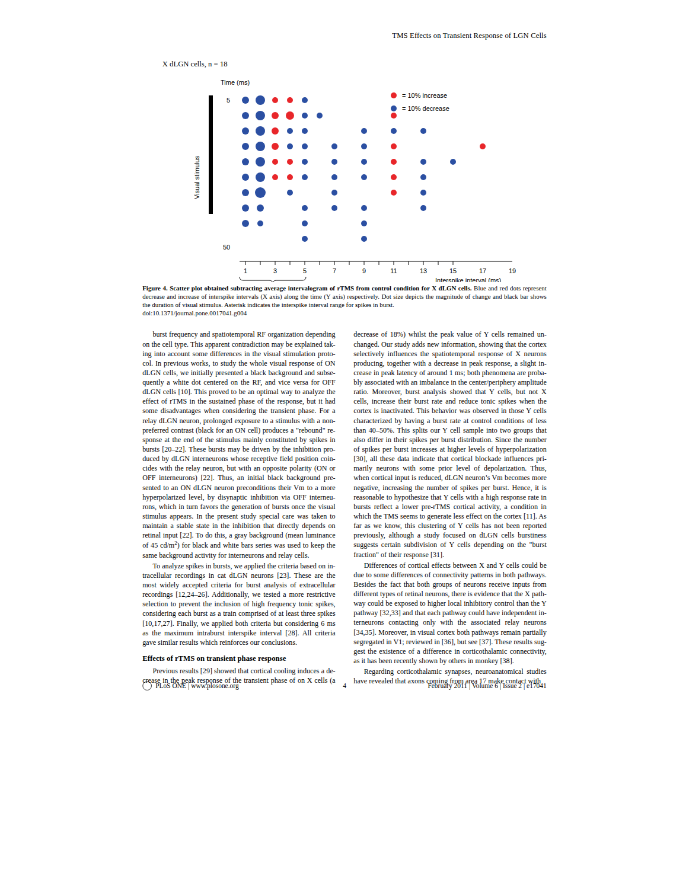TMS Effects on Transient Response of LGN Cells
X dLGN cells, n = 18
= 10% increase = 10% decrease Time (ms) 5 50 Visual stimulus 1 3 5 7 9 11 13 15 17 19 Interspike interval (ms) (*)
Figure 4. Scatter plot obtained subtracting average intervalogram of rTMS from control condition for X dLGN cells. Blue and red dots represent decrease and increase of interspike intervals (X axis) along the time (Y axis) respectively. Dot size depicts the magnitude of change and black bar shows the duration of visual stimulus. Asterisk indicates the interspike interval range for spikes in burst.
doi:10.1371/journal.pone.0017041.g004
burst frequency and spatiotemporal RF organization depending on the cell type. This apparent contradiction may be explained taking into account some differences in the visual stimulation protocol. In previous works, to study the whole visual response of ON dLGN cells, we initially presented a black background and subsequently a white dot centered on the RF, and vice versa for OFF dLGN cells [10]. This proved to be an optimal way to analyze the effect of rTMS in the sustained phase of the response, but it had some disadvantages when considering the transient phase. For a relay dLGN neuron, prolonged exposure to a stimulus with a non-preferred contrast (black for an ON cell) produces a "rebound" response at the end of the stimulus mainly constituted by spikes in bursts [20–22]. These bursts may be driven by the inhibition produced by dLGN interneurons whose receptive field position coincides with the relay neuron, but with an opposite polarity (ON or OFF interneurons) [22]. Thus, an initial black background presented to an ON dLGN neuron preconditions their Vm to a more hyperpolarized level, by disynaptic inhibition via OFF interneurons, which in turn favors the generation of bursts once the visual stimulus appears. In the present study special care was taken to maintain a stable state in the inhibition that directly depends on retinal input [22]. To do this, a gray background (mean luminance of 45 cd/m2) for black and white bars series was used to keep the same background activity for interneurons and relay cells.
To analyze spikes in bursts, we applied the criteria based on intracellular recordings in cat dLGN neurons [23]. These are the most widely accepted criteria for burst analysis of extracellular recordings [12,24–26]. Additionally, we tested a more restrictive selection to prevent the inclusion of high frequency tonic spikes, considering each burst as a train comprised of at least three spikes [10,17,27]. Finally, we applied both criteria but considering 6 ms as the maximum intraburst interspike interval [28]. All criteria gave similar results which reinforces our conclusions.
Effects of rTMS on transient phase response
Previous results [29] showed that cortical cooling induces a decrease in the peak response of the transient phase of on X cells (a decrease of 18%) whilst the peak value of Y cells remained unchanged. Our study adds new information, showing that the cortex selectively influences the spatiotemporal response of X neurons producing, together with a decrease in peak response, a slight increase in peak latency of around 1 ms; both phenomena are probably associated with an imbalance in the center/periphery amplitude ratio. Moreover, burst analysis showed that Y cells, but not X cells, increase their burst rate and reduce tonic spikes when the cortex is inactivated. This behavior was observed in those Y cells characterized by having a burst rate at control conditions of less than 40–50%. This splits our Y cell sample into two groups that also differ in their spikes per burst distribution. Since the number of spikes per burst increases at higher levels of hyperpolarization [30], all these data indicate that cortical blockade influences primarily neurons with some prior level of depolarization. Thus, when cortical input is reduced, dLGN neuron’s Vm becomes more negative, increasing the number of spikes per burst. Hence, it is reasonable to hypothesize that Y cells with a high response rate in bursts reflect a lower pre-rTMS cortical activity, a condition in which the TMS seems to generate less effect on the cortex [11]. As far as we know, this clustering of Y cells has not been reported previously, although a study focused on dLGN cells burstiness suggests certain subdivision of Y cells depending on the "burst fraction" of their response [31].
Differences of cortical effects between X and Y cells could be due to some differences of connectivity patterns in both pathways. Besides the fact that both groups of neurons receive inputs from different types of retinal neurons, there is evidence that the X pathway could be exposed to higher local inhibitory control than the Y pathway [32,33] and that each pathway could have independent interneurons contacting only with the associated relay neurons [34,35]. Moreover, in visual cortex both pathways remain partially segregated in V1; reviewed in [36], but see [37]. These results suggest the existence of a difference in corticothalamic connectivity, as it has been recently shown by others in monkey [38].
Regarding corticothalamic synapses, neuroanatomical studies have revealed that axons coming from area 17 make contact with
PLoS ONE | www.plosone.org
4
February 2011 | Volume 6 | Issue 2 | e17041